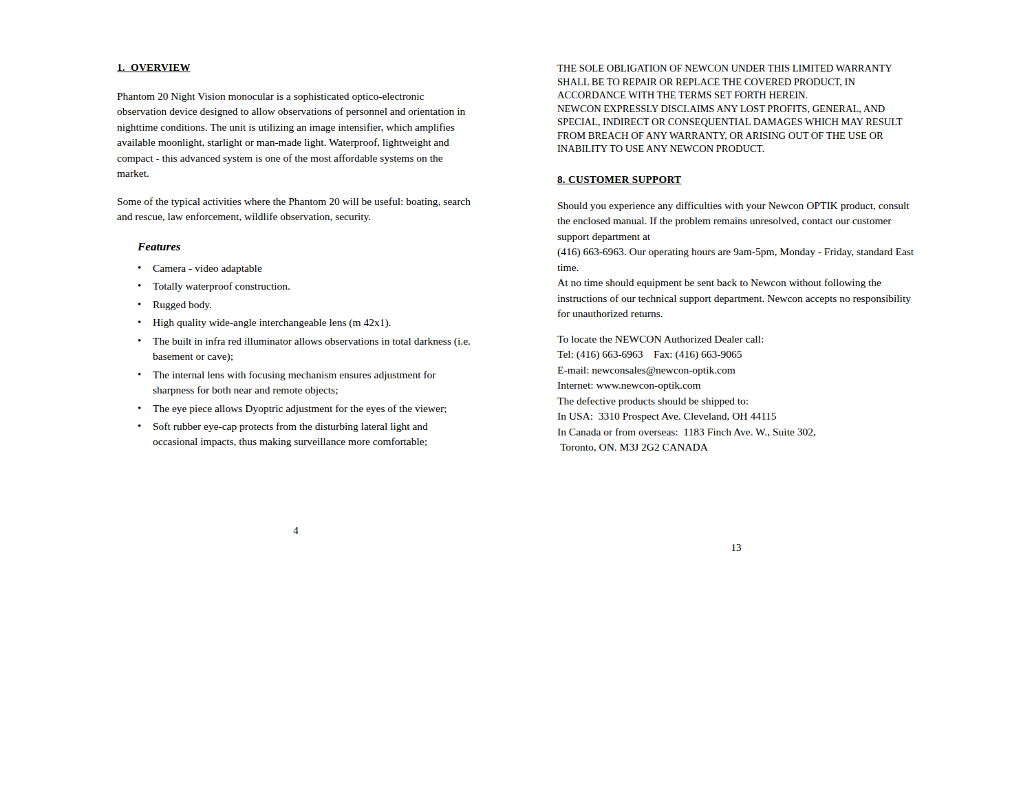1. OVERVIEW
Phantom 20 Night Vision monocular is a sophisticated optico-electronic observation device designed to allow observations of personnel and orientation in nighttime conditions. The unit is utilizing an image intensifier, which amplifies available moonlight, starlight or man-made light. Waterproof, lightweight and compact - this advanced system is one of the most affordable systems on the market.
Some of the typical activities where the Phantom 20 will be useful: boating, search and rescue, law enforcement, wildlife observation, security.
Features
Camera - video adaptable
Totally waterproof construction.
Rugged body.
High quality wide-angle interchangeable lens (m 42x1).
The built in infra red illuminator allows observations in total darkness (i.e. basement or cave);
The internal lens with focusing mechanism ensures adjustment for sharpness for both near and remote objects;
The eye piece allows Dyoptric adjustment for the eyes of the viewer;
Soft rubber eye-cap protects from the disturbing lateral light and occasional impacts, thus making surveillance more comfortable;
4
THE SOLE OBLIGATION OF NEWCON UNDER THIS LIMITED WARRANTY SHALL BE TO REPAIR OR REPLACE THE COVERED PRODUCT, IN ACCORDANCE WITH THE TERMS SET FORTH HEREIN.
NEWCON EXPRESSLY DISCLAIMS ANY LOST PROFITS, GENERAL, AND SPECIAL, INDIRECT OR CONSEQUENTIAL DAMAGES WHICH MAY RESULT FROM BREACH OF ANY WARRANTY, OR ARISING OUT OF THE USE OR INABILITY TO USE ANY NEWCON PRODUCT.
8. CUSTOMER SUPPORT
Should you experience any difficulties with your Newcon OPTIK product, consult the enclosed manual. If the problem remains unresolved, contact our customer support department at
(416) 663-6963. Our operating hours are 9am-5pm, Monday - Friday, standard East time.
At no time should equipment be sent back to Newcon without following the instructions of our technical support department. Newcon accepts no responsibility for unauthorized returns.
To locate the NEWCON Authorized Dealer call:
Tel: (416) 663-6963 Fax: (416) 663-9065
E-mail: newconsales@newcon-optik.com
Internet: www.newcon-optik.com
The defective products should be shipped to:
In USA: 3310 Prospect Ave. Cleveland, OH 44115
In Canada or from overseas: 1183 Finch Ave. W., Suite 302,
Toronto, ON. M3J 2G2 CANADA
13